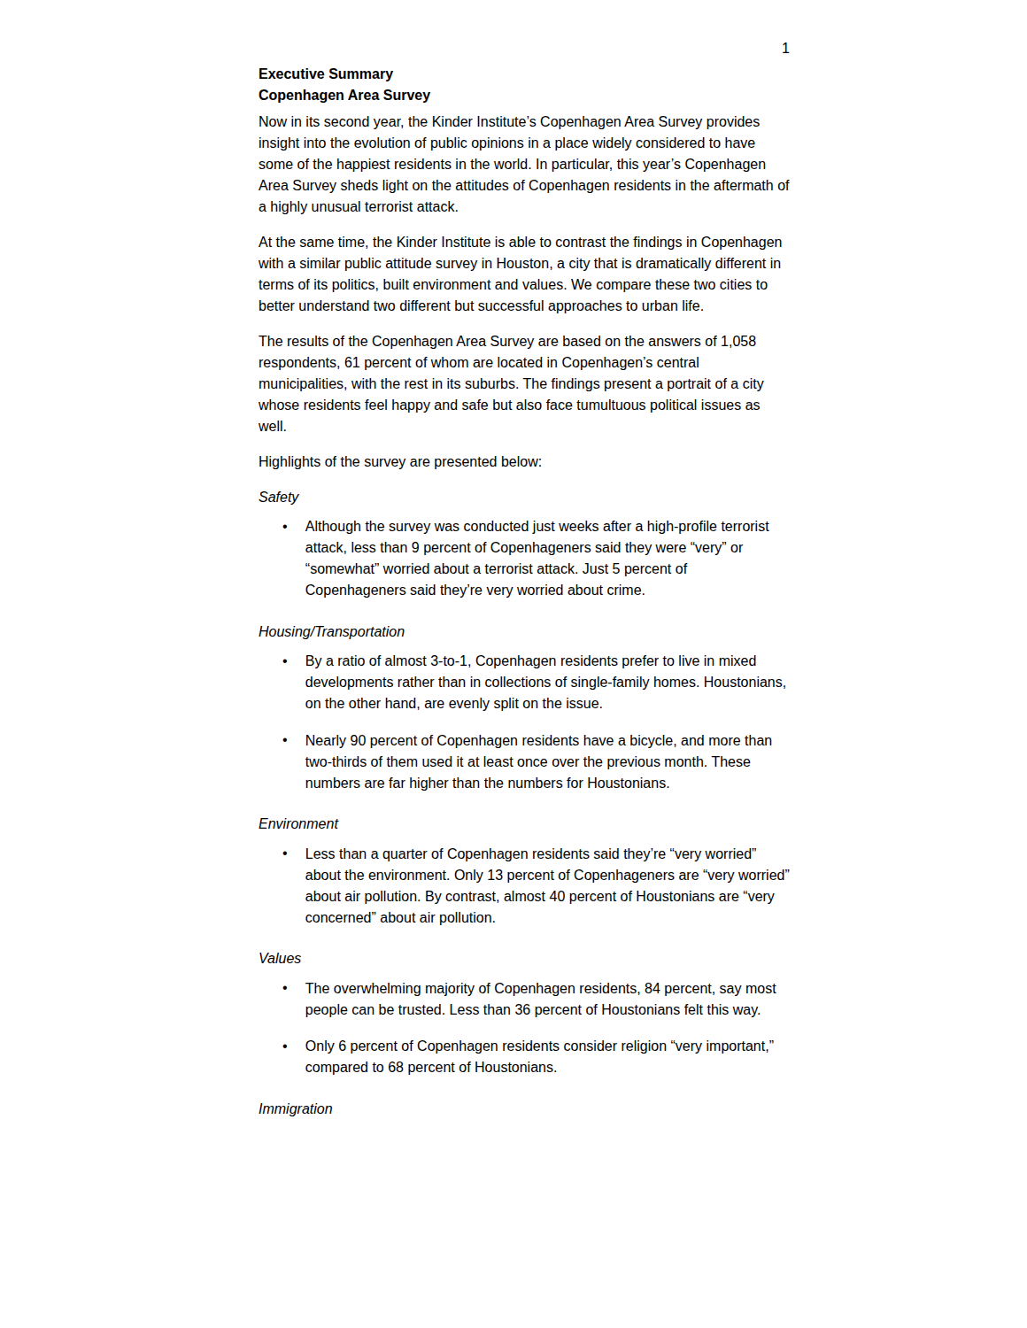1
Executive Summary Copenhagen Area Survey
Now in its second year, the Kinder Institute’s Copenhagen Area Survey provides insight into the evolution of public opinions in a place widely considered to have some of the happiest residents in the world. In particular, this year’s Copenhagen Area Survey sheds light on the attitudes of Copenhagen residents in the aftermath of a highly unusual terrorist attack.
At the same time, the Kinder Institute is able to contrast the findings in Copenhagen with a similar public attitude survey in Houston, a city that is dramatically different in terms of its politics, built environment and values. We compare these two cities to better understand two different but successful approaches to urban life.
The results of the Copenhagen Area Survey are based on the answers of 1,058 respondents, 61 percent of whom are located in Copenhagen’s central municipalities, with the rest in its suburbs. The findings present a portrait of a city whose residents feel happy and safe but also face tumultuous political issues as well.
Highlights of the survey are presented below:
Safety
Although the survey was conducted just weeks after a high-profile terrorist attack, less than 9 percent of Copenhageners said they were “very” or “somewhat” worried about a terrorist attack. Just 5 percent of Copenhageners said they’re very worried about crime.
Housing/Transportation
By a ratio of almost 3-to-1, Copenhagen residents prefer to live in mixed developments rather than in collections of single-family homes. Houstonians, on the other hand, are evenly split on the issue.
Nearly 90 percent of Copenhagen residents have a bicycle, and more than two-thirds of them used it at least once over the previous month. These numbers are far higher than the numbers for Houstonians.
Environment
Less than a quarter of Copenhagen residents said they’re “very worried” about the environment. Only 13 percent of Copenhageners are “very worried” about air pollution. By contrast, almost 40 percent of Houstonians are “very concerned” about air pollution.
Values
The overwhelming majority of Copenhagen residents, 84 percent, say most people can be trusted. Less than 36 percent of Houstonians felt this way.
Only 6 percent of Copenhagen residents consider religion “very important,” compared to 68 percent of Houstonians.
Immigration